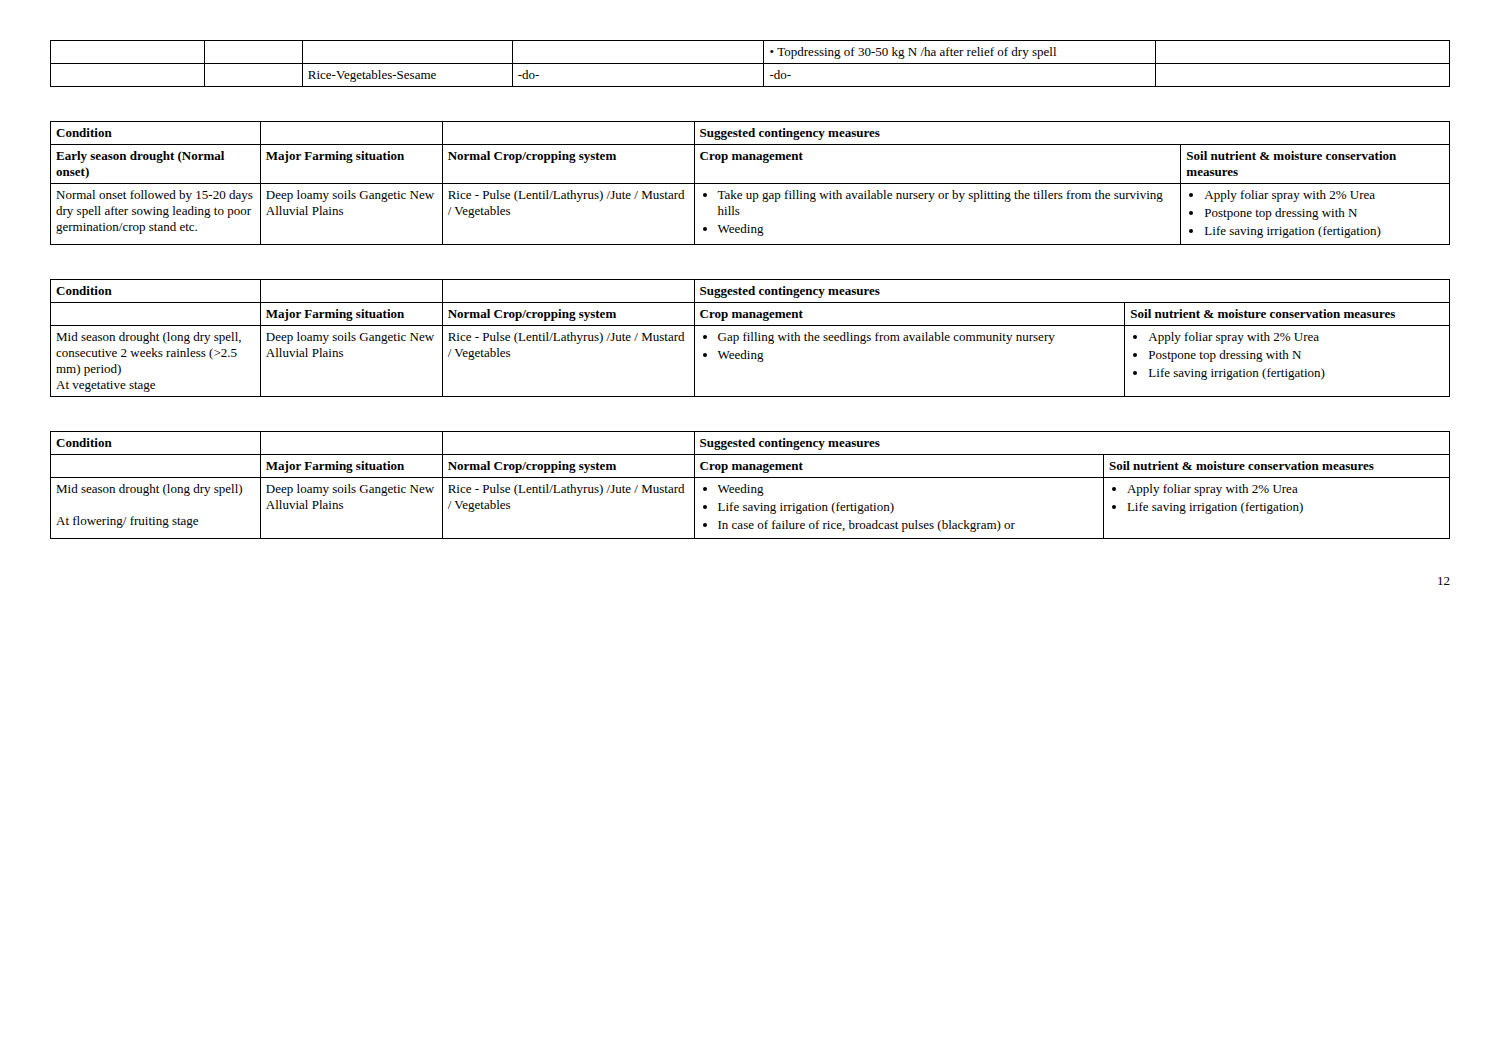| | | | | • Topdressing of 30-50 kg N /ha after relief of dry spell | |
| | | Rice-Vegetables-Sesame | -do- | -do- | |
| Condition | | | Suggested contingency measures |
| --- | --- | --- | --- |
| Early season drought (Normal onset) | Major Farming situation | Normal Crop/cropping system | Crop management | Soil nutrient & moisture conservation measures |
| Normal onset followed by 15-20 days dry spell after sowing leading to poor germination/crop stand etc. | Deep loamy soils Gangetic New Alluvial Plains | Rice - Pulse (Lentil/Lathyrus) /Jute / Mustard / Vegetables | Take up gap filling with available nursery or by splitting the tillers from the surviving hills Weeding | Apply foliar spray with 2% Urea Postpone top dressing with N Life saving irrigation (fertigation) |
| Condition | | | Suggested contingency measures |
| --- | --- | --- | --- |
| | Major Farming situation | Normal Crop/cropping system | Crop management | Soil nutrient & moisture conservation measures |
| Mid season drought (long dry spell, consecutive 2 weeks rainless (>2.5 mm) period) At vegetative stage | Deep loamy soils Gangetic New Alluvial Plains | Rice - Pulse (Lentil/Lathyrus) /Jute / Mustard / Vegetables | Gap filling with the seedlings from available community nursery Weeding | Apply foliar spray with 2% Urea Postpone top dressing with N Life saving irrigation (fertigation) |
| Condition | | | Suggested contingency measures |
| --- | --- | --- | --- |
| | Major Farming situation | Normal Crop/cropping system | Crop management | Soil nutrient & moisture conservation measures |
| Mid season drought (long dry spell) At flowering/ fruiting stage | Deep loamy soils Gangetic New Alluvial Plains | Rice - Pulse (Lentil/Lathyrus) /Jute / Mustard / Vegetables | Weeding Life saving irrigation (fertigation) In case of failure of rice, broadcast pulses (blackgram) or | Apply foliar spray with 2% Urea Life saving irrigation (fertigation) |
12